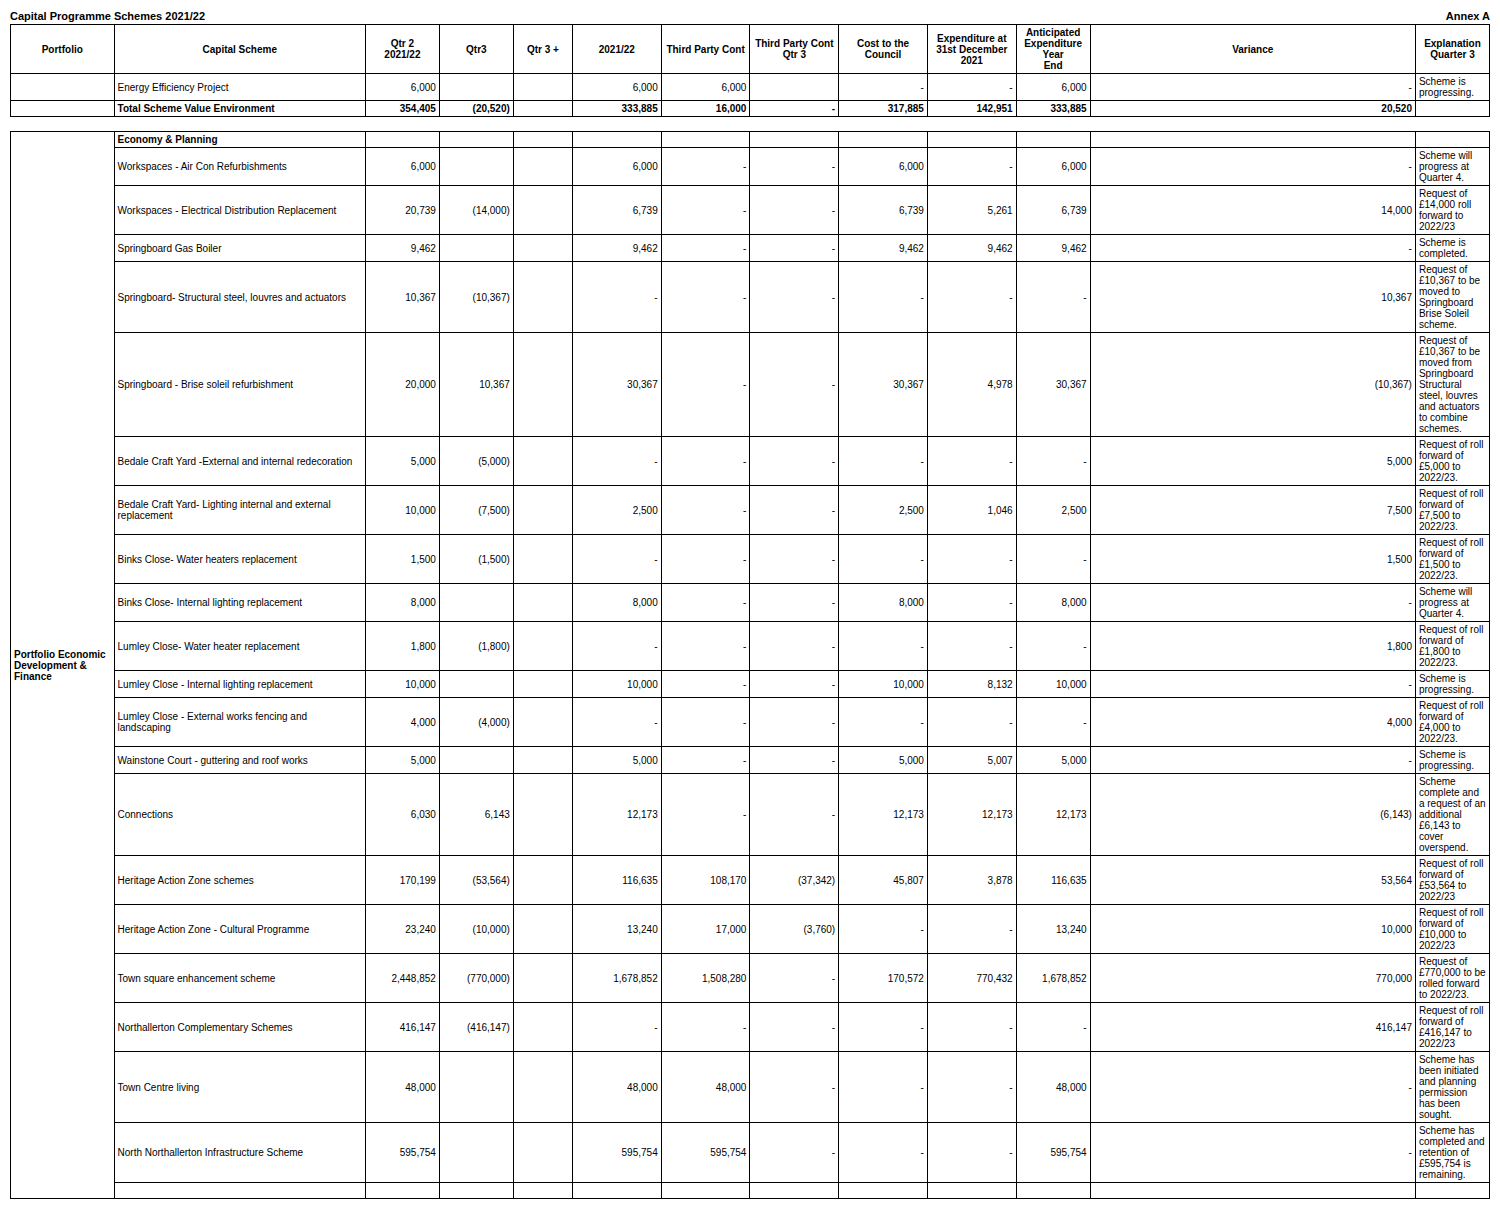Capital Programme Schemes 2021/22 Annex A
| Portfolio | Capital Scheme | Qtr 2 2021/22 | Qtr3 | Qtr 3 + | 2021/22 | Third Party Cont | Third Party Cont Qtr 3 | Cost to the Council | Expenditure at 31st December 2021 | Anticipated Expenditure Year End | Variance | Explanation Quarter 3 |
| --- | --- | --- | --- | --- | --- | --- | --- | --- | --- | --- | --- | --- |
| | Energy Efficiency Project | 6,000 | | | 6,000 | 6,000 | | - | - | 6,000 | - | Scheme is progressing. |
| | Total Scheme Value Environment | 354,405 | (20,520) | | 333,885 | 16,000 | - | 317,885 | 142,951 | 333,885 | 20,520 | |
| Portfolio Economic Development & Finance | Economy & Planning | | | | | | | | | | | |
| Workspaces - Air Con Refurbishments | 6,000 | | | 6,000 | - | - | 6,000 | - | 6,000 | - | Scheme will progress at Quarter 4. |
| Workspaces - Electrical Distribution Replacement | 20,739 | (14,000) | | 6,739 | - | - | 6,739 | 5,261 | 6,739 | 14,000 | Request of £14,000 roll forward to 2022/23 |
| Springboard Gas Boiler | 9,462 | | | 9,462 | - | - | 9,462 | 9,462 | 9,462 | - | Scheme is completed. |
| Springboard- Structural steel, louvres and actuators | 10,367 | (10,367) | | - | - | - | - | - | - | 10,367 | Request of £10,367 to be moved to Springboard Brise Soleil scheme. |
| Springboard - Brise soleil refurbishment | 20,000 | 10,367 | | 30,367 | - | - | 30,367 | 4,978 | 30,367 | (10,367) | Request of £10,367 to be moved from Springboard Structural steel, louvres and actuators to combine schemes. |
| Bedale Craft Yard -External and internal redecoration | 5,000 | (5,000) | | - | - | - | - | - | - | 5,000 | Request of roll forward of £5,000 to 2022/23. |
| Bedale Craft Yard- Lighting internal and external replacement | 10,000 | (7,500) | | 2,500 | - | - | 2,500 | 1,046 | 2,500 | 7,500 | Request of roll forward of £7,500 to 2022/23. |
| Binks Close- Water heaters replacement | 1,500 | (1,500) | | - | - | - | - | - | - | 1,500 | Request of roll forward of £1,500 to 2022/23. |
| Binks Close- Internal lighting replacement | 8,000 | | | 8,000 | - | - | 8,000 | - | 8,000 | - | Scheme will progress at Quarter 4. |
| Lumley Close- Water heater replacement | 1,800 | (1,800) | | - | - | - | - | - | - | 1,800 | Request of roll forward of £1,800 to 2022/23. |
| Lumley Close - Internal lighting replacement | 10,000 | | | 10,000 | - | - | 10,000 | 8,132 | 10,000 | - | Scheme is progressing. |
| Lumley Close - External works fencing and landscaping | 4,000 | (4,000) | | - | - | - | - | - | - | 4,000 | Request of roll forward of £4,000 to 2022/23. |
| Wainstone Court - guttering and roof works | 5,000 | | | 5,000 | - | - | 5,000 | 5,007 | 5,000 | - | Scheme is progressing. |
| Connections | 6,030 | 6,143 | | 12,173 | - | - | 12,173 | 12,173 | 12,173 | (6,143) | Scheme complete and a request of an additional £6,143 to cover overspend. |
| Heritage Action Zone schemes | 170,199 | (53,564) | | 116,635 | 108,170 | (37,342) | 45,807 | 3,878 | 116,635 | 53,564 | Request of roll forward of £53,564 to 2022/23 |
| Heritage Action Zone - Cultural Programme | 23,240 | (10,000) | | 13,240 | 17,000 | (3,760) | - | - | 13,240 | 10,000 | Request of roll forward of £10,000 to 2022/23 |
| Town square enhancement scheme | 2,448,852 | (770,000) | | 1,678,852 | 1,508,280 | - | 170,572 | 770,432 | 1,678,852 | 770,000 | Request of £770,000 to be rolled forward to 2022/23. |
| Northallerton Complementary Schemes | 416,147 | (416,147) | | - | - | - | - | - | - | 416,147 | Request of roll forward of £416,147 to 2022/23 |
| Town Centre living | 48,000 | | | 48,000 | 48,000 | - | - | - | 48,000 | - | Scheme has been initiated and planning permission has been sought. |
| North Northallerton Infrastructure Scheme | 595,754 | | | 595,754 | 595,754 | - | - | - | 595,754 | - | Scheme has completed and retention of £595,754 is remaining. |